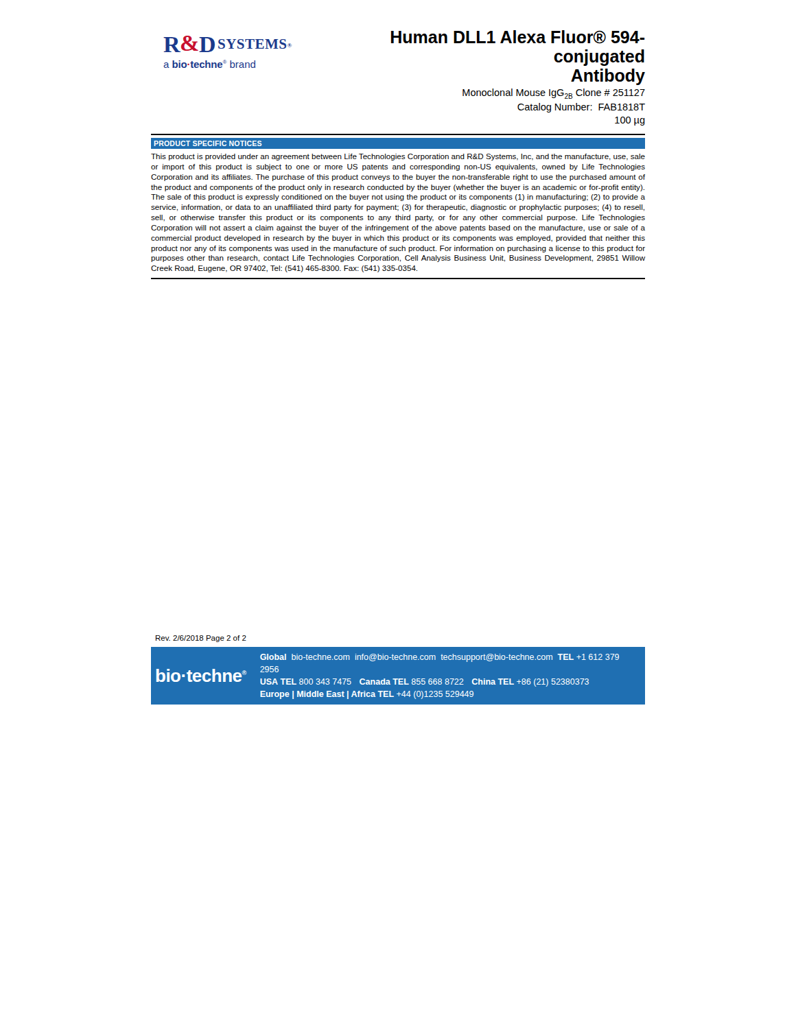R&DSYSTEMS®
a bio·techne® brand
Human DLL1 Alexa Fluor® 594-conjugated
Antibody
Monoclonal Mouse IgG2B Clone # 251127
Catalog Number: FAB1818T
100 µg
PRODUCT SPECIFIC NOTICES
This product is provided under an agreement between Life Technologies Corporation and R&D Systems, Inc, and the manufacture, use, sale or import of this product is subject to one or more US patents and corresponding non-US equivalents, owned by Life Technologies Corporation and its affiliates. The purchase of this product conveys to the buyer the non-transferable right to use the purchased amount of the product and components of the product only in research conducted by the buyer (whether the buyer is an academic or for-profit entity). The sale of this product is expressly conditioned on the buyer not using the product or its components (1) in manufacturing; (2) to provide a service, information, or data to an unaffiliated third party for payment; (3) for therapeutic, diagnostic or prophylactic purposes; (4) to resell, sell, or otherwise transfer this product or its components to any third party, or for any other commercial purpose. Life Technologies Corporation will not assert a claim against the buyer of the infringement of the above patents based on the manufacture, use or sale of a commercial product developed in research by the buyer in which this product or its components was employed, provided that neither this product nor any of its components was used in the manufacture of such product. For information on purchasing a license to this product for purposes other than research, contact Life Technologies Corporation, Cell Analysis Business Unit, Business Development, 29851 Willow Creek Road, Eugene, OR 97402, Tel: (541) 465-8300. Fax: (541) 335-0354.
Rev. 2/6/2018 Page 2 of 2
bio·techne®
Global bio-techne.com info@bio-techne.com techsupport@bio-techne.com TEL +1 612 379 2956
USA TEL 800 343 7475 Canada TEL 855 668 8722 China TEL +86 (21) 52380373
Europe | Middle East | Africa TEL +44 (0)1235 529449